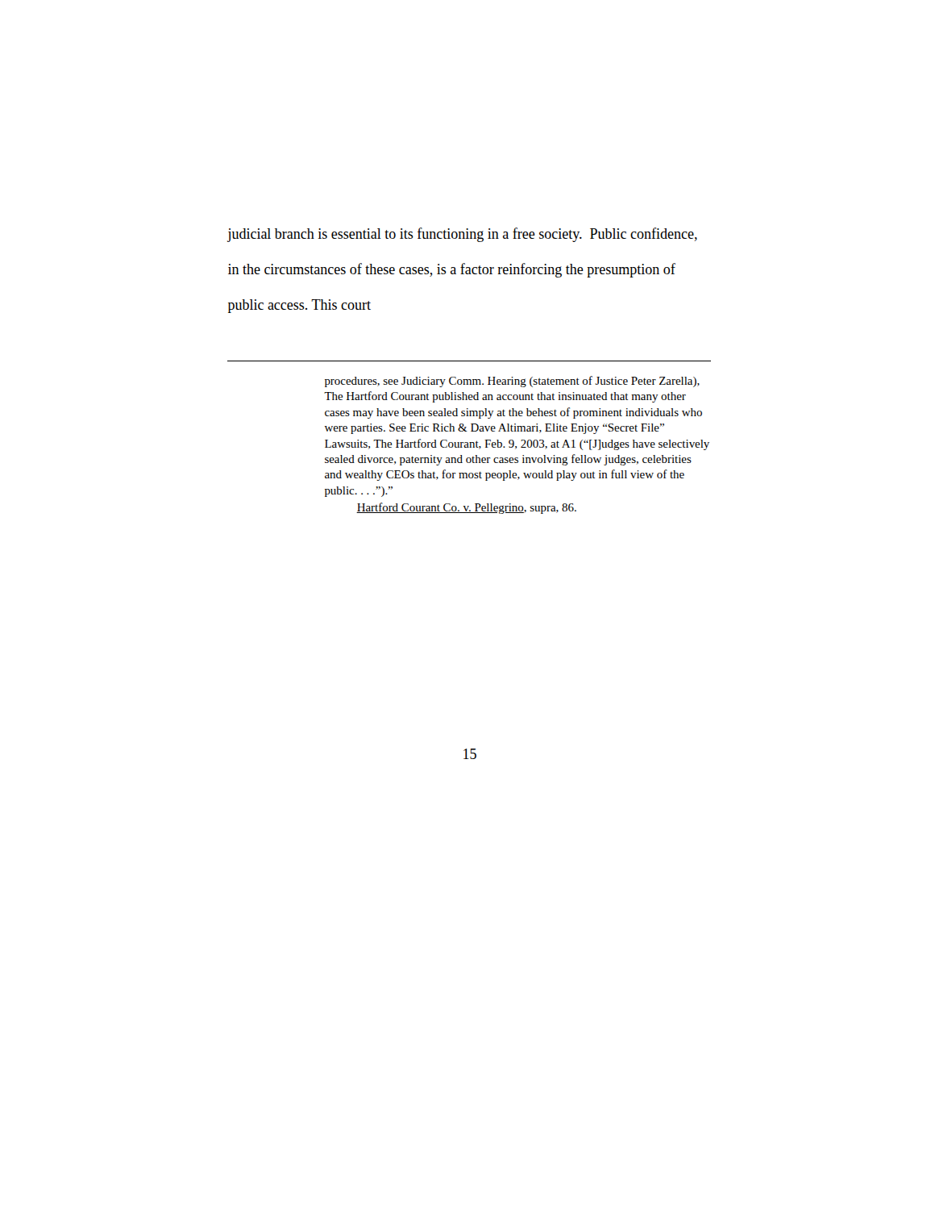judicial branch is essential to its functioning in a free society. Public confidence, in the circumstances of these cases, is a factor reinforcing the presumption of public access. This court
procedures, see Judiciary Comm. Hearing (statement of Justice Peter Zarella), The Hartford Courant published an account that insinuated that many other cases may have been sealed simply at the behest of prominent individuals who were parties. See Eric Rich & Dave Altimari, Elite Enjoy “Secret File” Lawsuits, The Hartford Courant, Feb. 9, 2003, at A1 (“[J]udges have selectively sealed divorce, paternity and other cases involving fellow judges, celebrities and wealthy CEOs that, for most people, would play out in full view of the public. . . .”).”
Hartford Courant Co. v. Pellegrino, supra, 86.
15